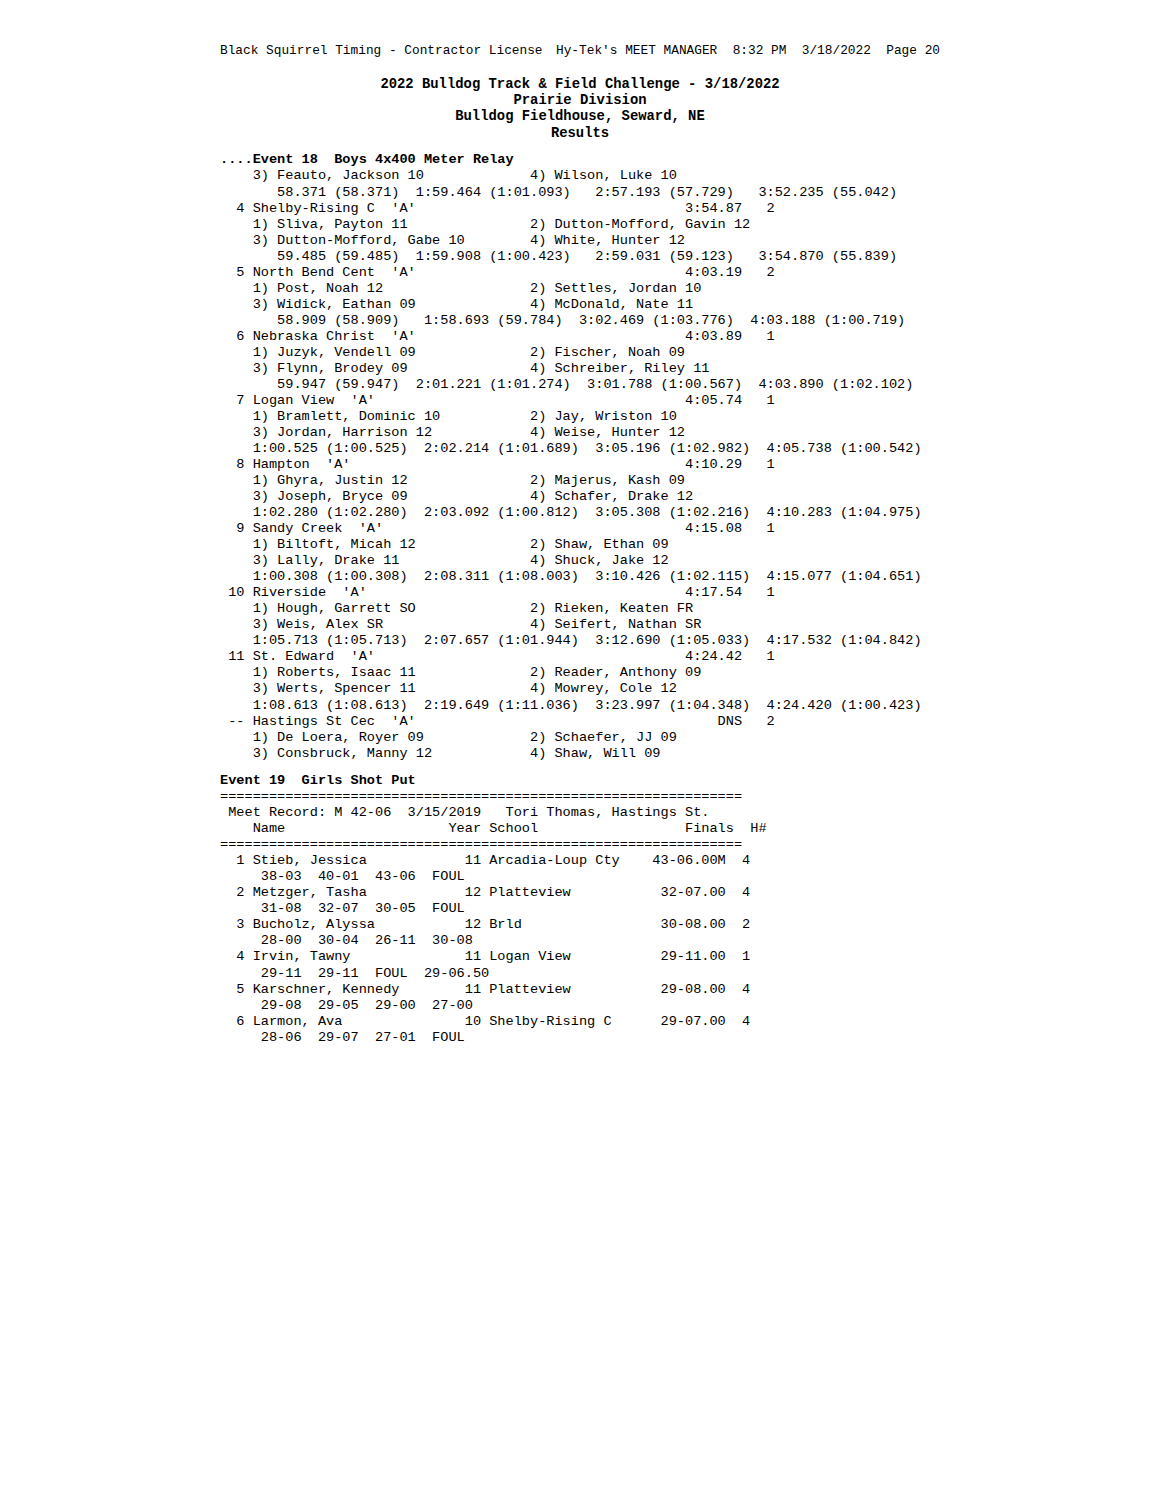Black Squirrel Timing - Contractor License
Hy-Tek's MEET MANAGER 8:32 PM 3/18/2022 Page 20
2022 Bulldog Track & Field Challenge - 3/18/2022
Prairie Division
Bulldog Fieldhouse, Seward, NE
Results
....Event 18 Boys 4x400 Meter Relay
    3) Feauto, Jackson 10             4) Wilson, Luke 10
       58.371 (58.371)  1:59.464 (1:01.093)   2:57.193 (57.729)   3:52.235 (55.042)
  4 Shelby-Rising C  'A'                                 3:54.87   2
    1) Sliva, Payton 11               2) Dutton-Mofford, Gavin 12
    3) Dutton-Mofford, Gabe 10        4) White, Hunter 12
       59.485 (59.485)  1:59.908 (1:00.423)   2:59.031 (59.123)   3:54.870 (55.839)
  5 North Bend Cent  'A'                                 4:03.19   2
    1) Post, Noah 12                  2) Settles, Jordan 10
    3) Widick, Eathan 09              4) McDonald, Nate 11
       58.909 (58.909)   1:58.693 (59.784)  3:02.469 (1:03.776)  4:03.188 (1:00.719)
  6 Nebraska Christ  'A'                                 4:03.89   1
    1) Juzyk, Vendell 09              2) Fischer, Noah 09
    3) Flynn, Brodey 09               4) Schreiber, Riley 11
       59.947 (59.947)  2:01.221 (1:01.274)  3:01.788 (1:00.567)  4:03.890 (1:02.102)
  7 Logan View  'A'                                      4:05.74   1
    1) Bramlett, Dominic 10           2) Jay, Wriston 10
    3) Jordan, Harrison 12            4) Weise, Hunter 12
    1:00.525 (1:00.525)  2:02.214 (1:01.689)  3:05.196 (1:02.982)  4:05.738 (1:00.542)
  8 Hampton  'A'                                         4:10.29   1
    1) Ghyra, Justin 12               2) Majerus, Kash 09
    3) Joseph, Bryce 09               4) Schafer, Drake 12
    1:02.280 (1:02.280)  2:03.092 (1:00.812)  3:05.308 (1:02.216)  4:10.283 (1:04.975)
  9 Sandy Creek  'A'                                     4:15.08   1
    1) Biltoft, Micah 12              2) Shaw, Ethan 09
    3) Lally, Drake 11                4) Shuck, Jake 12
    1:00.308 (1:00.308)  2:08.311 (1:08.003)  3:10.426 (1:02.115)  4:15.077 (1:04.651)
 10 Riverside  'A'                                       4:17.54   1
    1) Hough, Garrett SO              2) Rieken, Keaten FR
    3) Weis, Alex SR                  4) Seifert, Nathan SR
    1:05.713 (1:05.713)  2:07.657 (1:01.944)  3:12.690 (1:05.033)  4:17.532 (1:04.842)
 11 St. Edward  'A'                                      4:24.42   1
    1) Roberts, Isaac 11              2) Reader, Anthony 09
    3) Werts, Spencer 11              4) Mowrey, Cole 12
    1:08.613 (1:08.613)  2:19.649 (1:11.036)  3:23.997 (1:04.348)  4:24.420 (1:00.423)
 -- Hastings St Cec  'A'                                     DNS   2
    1) De Loera, Royer 09             2) Schaefer, JJ 09
    3) Consbruck, Manny 12            4) Shaw, Will 09
Event 19 Girls Shot Put
================================================================
 Meet Record: M 42-06  3/15/2019   Tori Thomas, Hastings St.
    Name                    Year School                  Finals  H#
================================================================
  1 Stieb, Jessica            11 Arcadia-Loup Cty    43-06.00M  4
     38-03  40-01  43-06  FOUL
  2 Metzger, Tasha            12 Platteview           32-07.00  4
     31-08  32-07  30-05  FOUL
  3 Bucholz, Alyssa           12 Brld                 30-08.00  2
     28-00  30-04  26-11  30-08
  4 Irvin, Tawny              11 Logan View           29-11.00  1
     29-11  29-11  FOUL  29-06.50
  5 Karschner, Kennedy        11 Platteview           29-08.00  4
     29-08  29-05  29-00  27-00
  6 Larmon, Ava               10 Shelby-Rising C      29-07.00  4
     28-06  29-07  27-01  FOUL